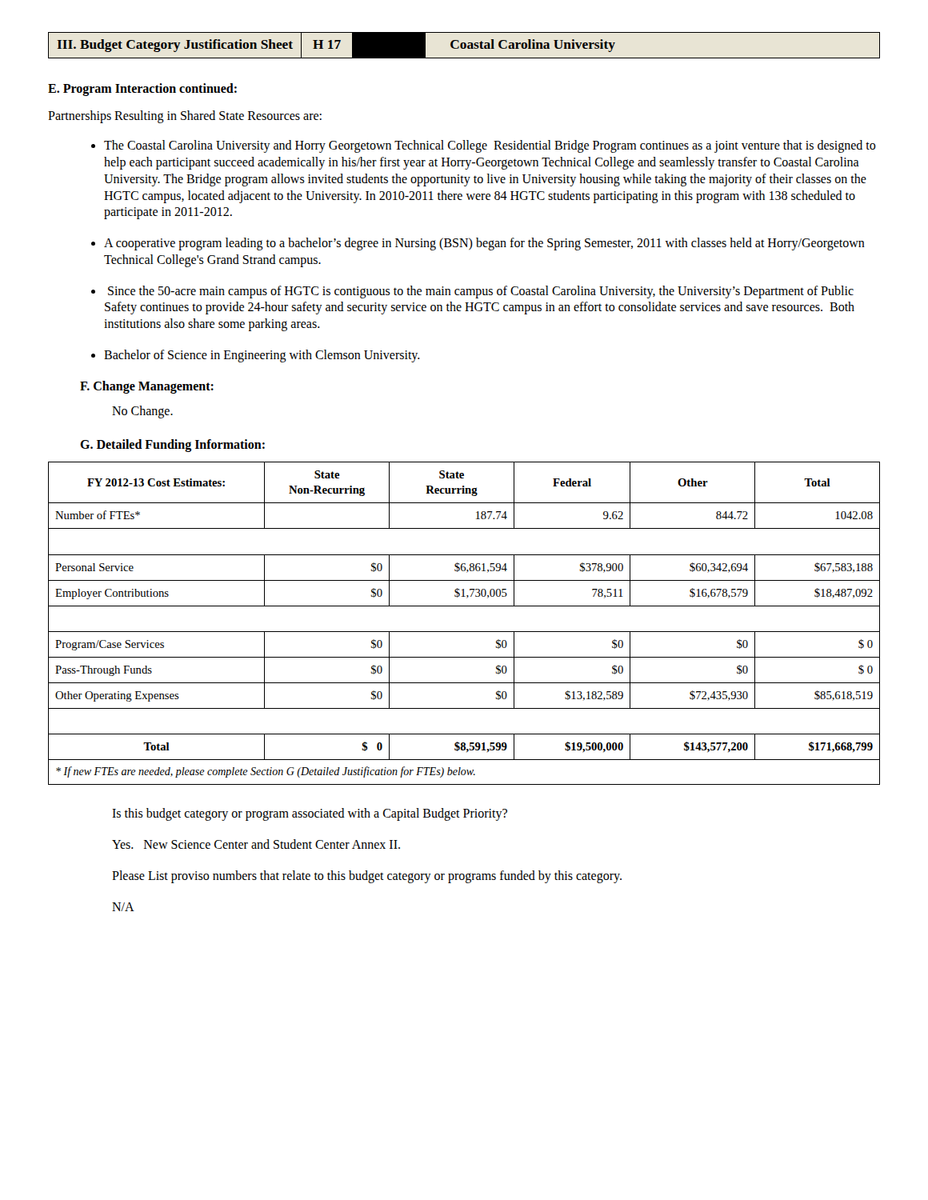III. Budget Category Justification Sheet
H 17
Coastal Carolina University
E. Program Interaction continued:
Partnerships Resulting in Shared State Resources are:
The Coastal Carolina University and Horry Georgetown Technical College Residential Bridge Program continues as a joint venture that is designed to help each participant succeed academically in his/her first year at Horry-Georgetown Technical College and seamlessly transfer to Coastal Carolina University. The Bridge program allows invited students the opportunity to live in University housing while taking the majority of their classes on the HGTC campus, located adjacent to the University. In 2010-2011 there were 84 HGTC students participating in this program with 138 scheduled to participate in 2011-2012.
A cooperative program leading to a bachelor’s degree in Nursing (BSN) began for the Spring Semester, 2011 with classes held at Horry/Georgetown Technical College's Grand Strand campus.
Since the 50-acre main campus of HGTC is contiguous to the main campus of Coastal Carolina University, the University’s Department of Public Safety continues to provide 24-hour safety and security service on the HGTC campus in an effort to consolidate services and save resources. Both institutions also share some parking areas.
Bachelor of Science in Engineering with Clemson University.
F. Change Management:
No Change.
G. Detailed Funding Information:
| FY 2012-13 Cost Estimates: | State Non-Recurring | State Recurring | Federal | Other | Total |
| --- | --- | --- | --- | --- | --- |
| Number of FTEs* | | 187.74 | 9.62 | 844.72 | 1042.08 |
| Personal Service | $0 | $6,861,594 | $378,900 | $60,342,694 | $67,583,188 |
| Employer Contributions | $0 | $1,730,005 | 78,511 | $16,678,579 | $18,487,092 |
| Program/Case Services | $0 | $0 | $0 | $0 | $ 0 |
| Pass-Through Funds | $0 | $0 | $0 | $0 | $ 0 |
| Other Operating Expenses | $0 | $0 | $13,182,589 | $72,435,930 | $85,618,519 |
| Total | $ 0 | $8,591,599 | $19,500,000 | $143,577,200 | $171,668,799 |
| * If new FTEs are needed, please complete Section G (Detailed Justification for FTEs) below. |
Is this budget category or program associated with a Capital Budget Priority?
Yes. New Science Center and Student Center Annex II.
Please List proviso numbers that relate to this budget category or programs funded by this category.
N/A